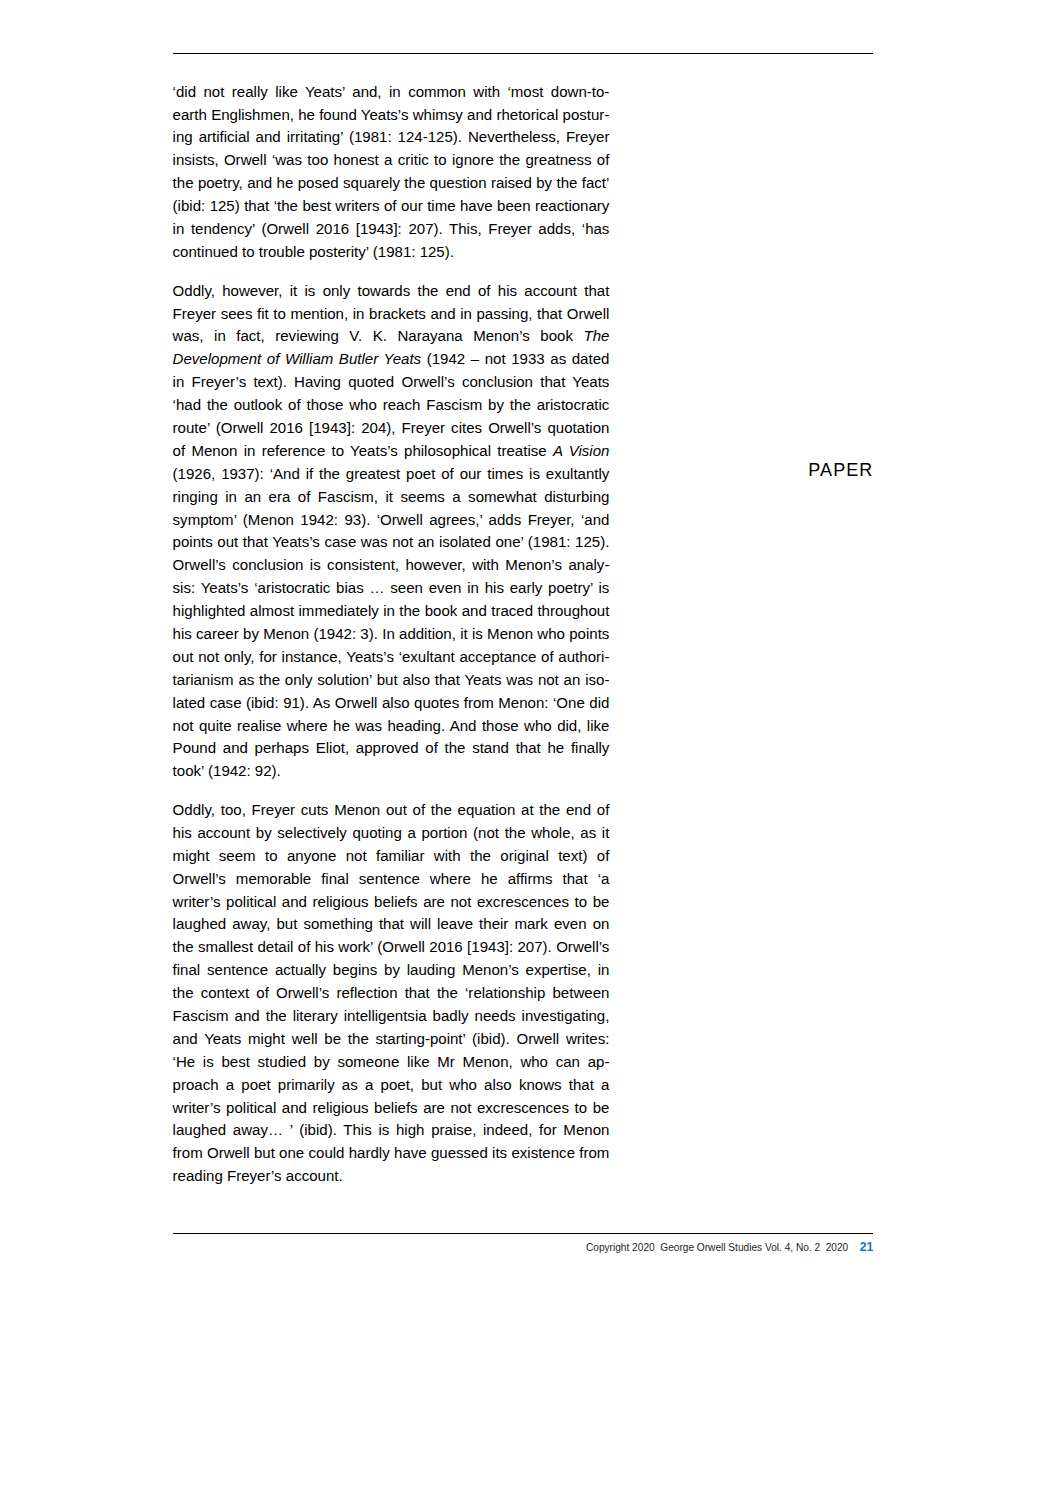‘did not really like Yeats’ and, in common with ‘most down-to-earth Englishmen, he found Yeats’s whimsy and rhetorical posturing artificial and irritating’ (1981: 124-125). Nevertheless, Freyer insists, Orwell ‘was too honest a critic to ignore the greatness of the poetry, and he posed squarely the question raised by the fact’ (ibid: 125) that ‘the best writers of our time have been reactionary in tendency’ (Orwell 2016 [1943]: 207). This, Freyer adds, ‘has continued to trouble posterity’ (1981: 125).
Oddly, however, it is only towards the end of his account that Freyer sees fit to mention, in brackets and in passing, that Orwell was, in fact, reviewing V. K. Narayana Menon’s book The Development of William Butler Yeats (1942 – not 1933 as dated in Freyer’s text). Having quoted Orwell’s conclusion that Yeats ‘had the outlook of those who reach Fascism by the aristocratic route’ (Orwell 2016 [1943]: 204), Freyer cites Orwell’s quotation of Menon in reference to Yeats’s philosophical treatise A Vision (1926, 1937): ‘And if the greatest poet of our times is exultantly ringing in an era of Fascism, it seems a somewhat disturbing symptom’ (Menon 1942: 93). ‘Orwell agrees,’ adds Freyer, ‘and points out that Yeats’s case was not an isolated one’ (1981: 125). Orwell’s conclusion is consistent, however, with Menon’s analysis: Yeats’s ‘aristocratic bias … seen even in his early poetry’ is highlighted almost immediately in the book and traced throughout his career by Menon (1942: 3). In addition, it is Menon who points out not only, for instance, Yeats’s ‘exultant acceptance of authoritarianism as the only solution’ but also that Yeats was not an isolated case (ibid: 91). As Orwell also quotes from Menon: ‘One did not quite realise where he was heading. And those who did, like Pound and perhaps Eliot, approved of the stand that he finally took’ (1942: 92).
Oddly, too, Freyer cuts Menon out of the equation at the end of his account by selectively quoting a portion (not the whole, as it might seem to anyone not familiar with the original text) of Orwell’s memorable final sentence where he affirms that ‘a writer’s political and religious beliefs are not excrescences to be laughed away, but something that will leave their mark even on the smallest detail of his work’ (Orwell 2016 [1943]: 207). Orwell’s final sentence actually begins by lauding Menon’s expertise, in the context of Orwell’s reflection that the ‘relationship between Fascism and the literary intelligentsia badly needs investigating, and Yeats might well be the starting-point’ (ibid). Orwell writes: ‘He is best studied by someone like Mr Menon, who can approach a poet primarily as a poet, but who also knows that a writer’s political and religious beliefs are not excrescences to be laughed away… ’ (ibid). This is high praise, indeed, for Menon from Orwell but one could hardly have guessed its existence from reading Freyer’s account.
PAPER
Copyright 2020 George Orwell Studies Vol. 4, No. 2 202021